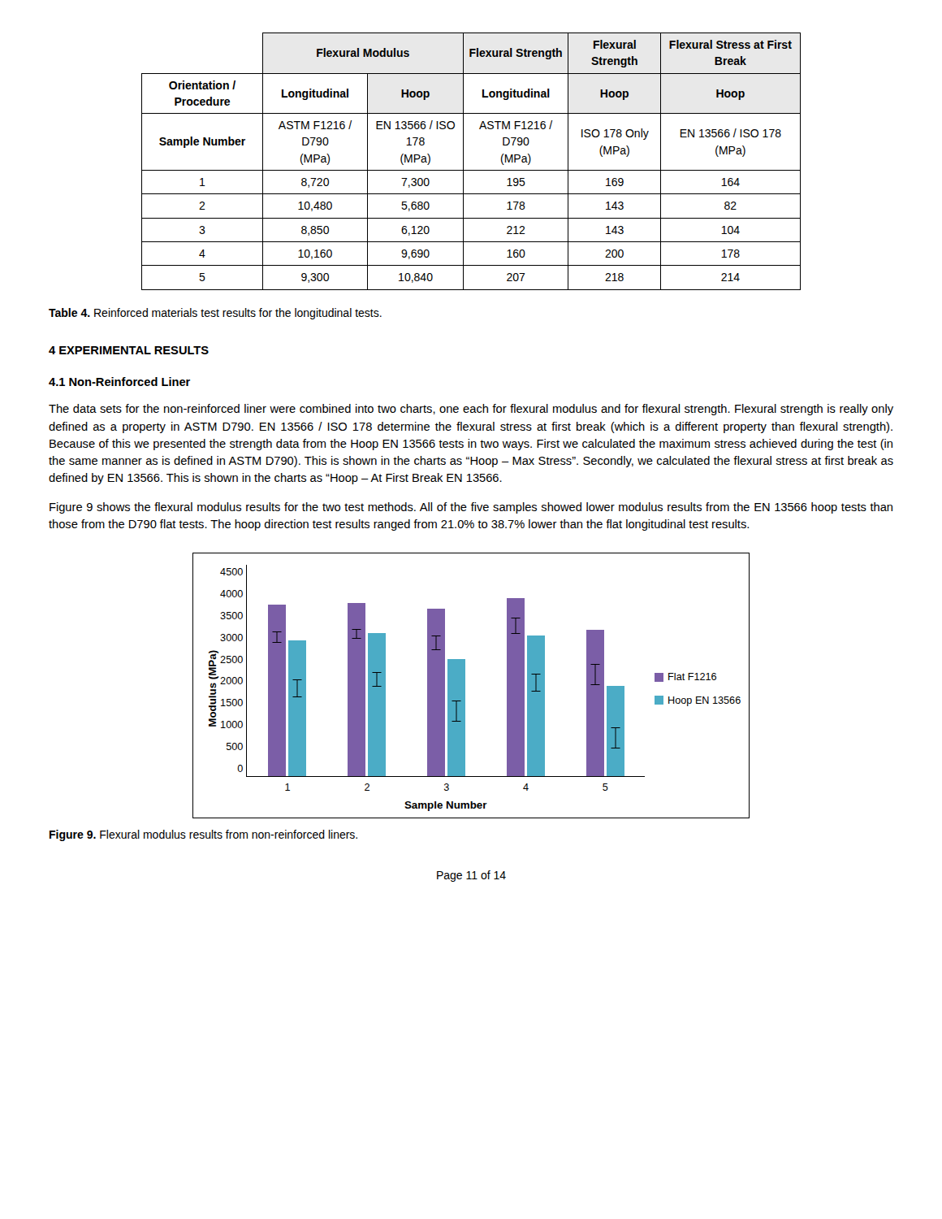| | Flexural Modulus | Flexural Strength | Flexural Strength | Flexural Stress at First Break |
| --- | --- | --- | --- | --- |
| Orientation / Procedure | Longitudinal | Hoop | Longitudinal | Hoop | Hoop |
| Sample Number | ASTM F1216 / D790 (MPa) | EN 13566 / ISO 178 (MPa) | ASTM F1216 / D790 (MPa) | ISO 178 Only (MPa) | EN 13566 / ISO 178 (MPa) |
| 1 | 8,720 | 7,300 | 195 | 169 | 164 |
| 2 | 10,480 | 5,680 | 178 | 143 | 82 |
| 3 | 8,850 | 6,120 | 212 | 143 | 104 |
| 4 | 10,160 | 9,690 | 160 | 200 | 178 |
| 5 | 9,300 | 10,840 | 207 | 218 | 214 |
Table 4. Reinforced materials test results for the longitudinal tests.
4 EXPERIMENTAL RESULTS
4.1 Non-Reinforced Liner
The data sets for the non-reinforced liner were combined into two charts, one each for flexural modulus and for flexural strength. Flexural strength is really only defined as a property in ASTM D790. EN 13566 / ISO 178 determine the flexural stress at first break (which is a different property than flexural strength). Because of this we presented the strength data from the Hoop EN 13566 tests in two ways. First we calculated the maximum stress achieved during the test (in the same manner as is defined in ASTM D790). This is shown in the charts as “Hoop – Max Stress”. Secondly, we calculated the flexural stress at first break as defined by EN 13566. This is shown in the charts as “Hoop – At First Break EN 13566.
Figure 9 shows the flexural modulus results for the two test methods. All of the five samples showed lower modulus results from the EN 13566 hoop tests than those from the D790 flat tests. The hoop direction test results ranged from 21.0% to 38.7% lower than the flat longitudinal test results.
Modulus (MPa)
4500 4000 3500 3000 2500 2000 1500 1000 500 0
12345
Sample Number
Flat F1216
Hoop EN 13566
Figure 9. Flexural modulus results from non-reinforced liners.
Page 11 of 14